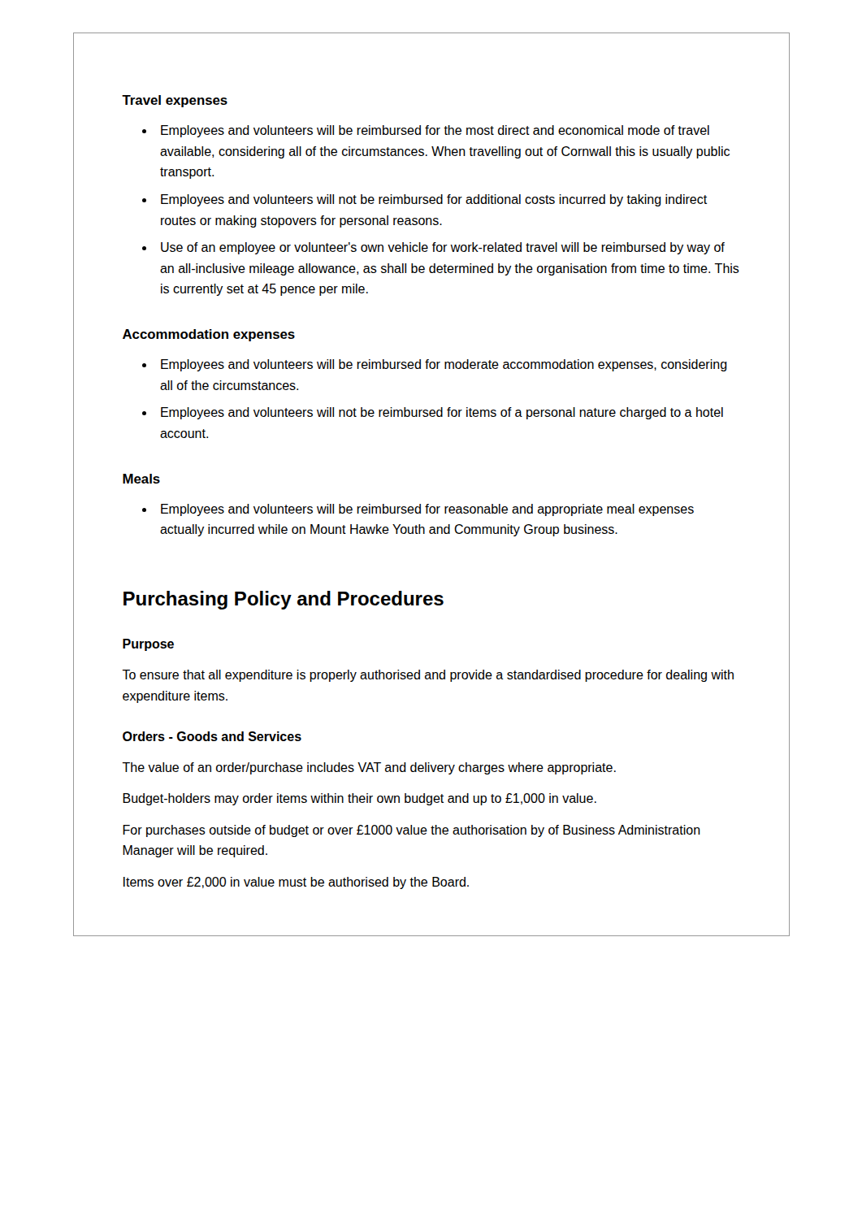Travel expenses
Employees and volunteers will be reimbursed for the most direct and economical mode of travel available, considering all of the circumstances. When travelling out of Cornwall this is usually public transport.
Employees and volunteers will not be reimbursed for additional costs incurred by taking indirect routes or making stopovers for personal reasons.
Use of an employee or volunteer's own vehicle for work-related travel will be reimbursed by way of an all-inclusive mileage allowance, as shall be determined by the organisation from time to time. This is currently set at 45 pence per mile.
Accommodation expenses
Employees and volunteers will be reimbursed for moderate accommodation expenses, considering all of the circumstances.
Employees and volunteers will not be reimbursed for items of a personal nature charged to a hotel account.
Meals
Employees and volunteers will be reimbursed for reasonable and appropriate meal expenses actually incurred while on Mount Hawke Youth and Community Group business.
Purchasing Policy and Procedures
Purpose
To ensure that all expenditure is properly authorised and provide a standardised procedure for dealing with expenditure items.
Orders - Goods and Services
The value of an order/purchase includes VAT and delivery charges where appropriate.
Budget-holders may order items within their own budget and up to £1,000 in value.
For purchases outside of budget or over £1000 value the authorisation by of Business Administration Manager will be required.
Items over £2,000 in value must be authorised by the Board.